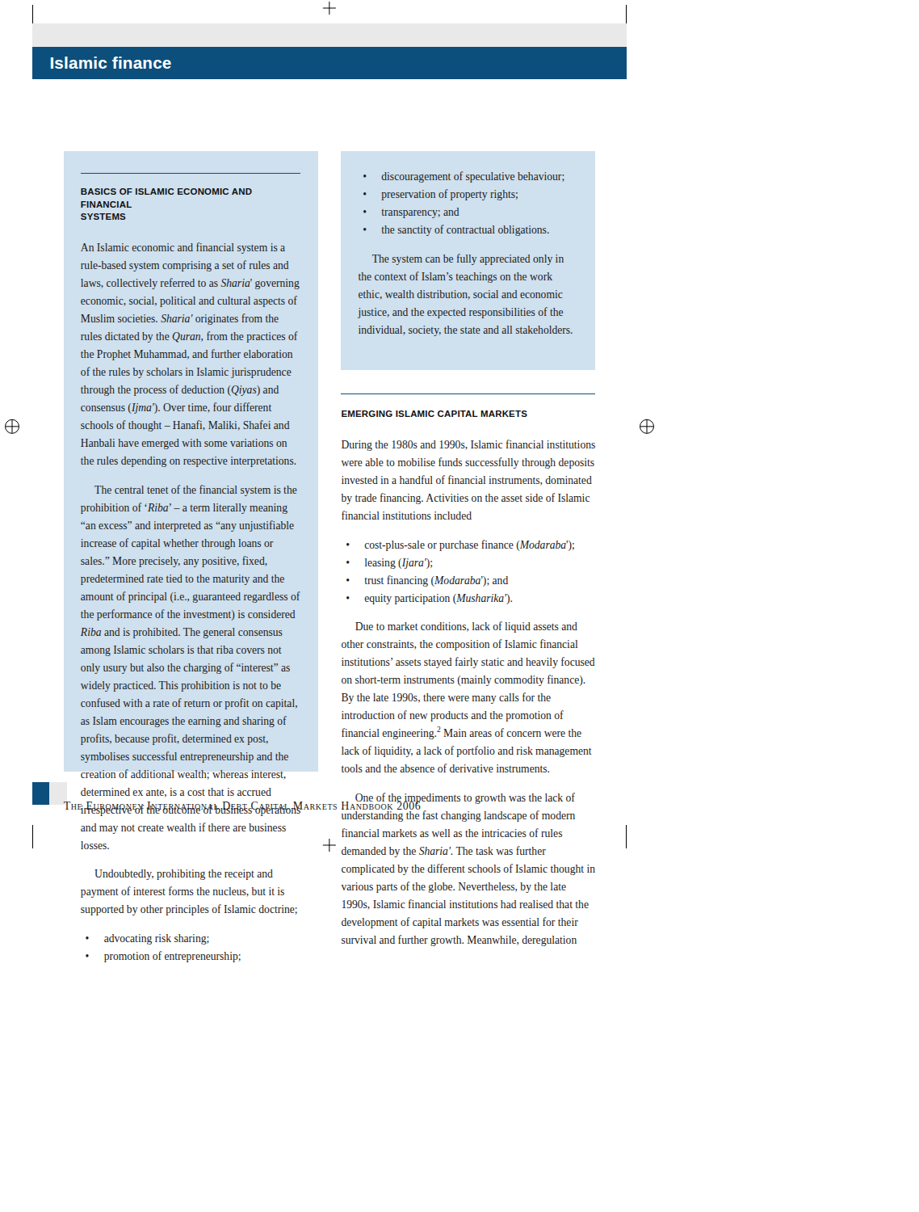Islamic finance
BASICS OF ISLAMIC ECONOMIC AND FINANCIAL
SYSTEMS
An Islamic economic and financial system is a rule-based system comprising a set of rules and laws, collectively referred to as Sharia' governing economic, social, political and cultural aspects of Muslim societies. Sharia' originates from the rules dictated by the Quran, from the practices of the Prophet Muhammad, and further elaboration of the rules by scholars in Islamic jurisprudence through the process of deduction (Qiyas) and consensus (Ijma'). Over time, four different schools of thought – Hanafi, Maliki, Shafei and Hanbali have emerged with some variations on the rules depending on respective interpretations.
The central tenet of the financial system is the prohibition of ‘Riba’ – a term literally meaning “an excess” and interpreted as “any unjustifiable increase of capital whether through loans or sales.” More precisely, any positive, fixed, predetermined rate tied to the maturity and the amount of principal (i.e., guaranteed regardless of the performance of the investment) is considered Riba and is prohibited. The general consensus among Islamic scholars is that riba covers not only usury but also the charging of “interest” as widely practiced. This prohibition is not to be confused with a rate of return or profit on capital, as Islam encourages the earning and sharing of profits, because profit, determined ex post, symbolises successful entrepreneurship and the creation of additional wealth; whereas interest, determined ex ante, is a cost that is accrued irrespective of the outcome of business operations and may not create wealth if there are business losses.
Undoubtedly, prohibiting the receipt and payment of interest forms the nucleus, but it is supported by other principles of Islamic doctrine;
advocating risk sharing;
promotion of entrepreneurship;
discouragement of speculative behaviour;
preservation of property rights;
transparency; and
the sanctity of contractual obligations.
The system can be fully appreciated only in the context of Islam’s teachings on the work ethic, wealth distribution, social and economic justice, and the expected responsibilities of the individual, society, the state and all stakeholders.
EMERGING ISLAMIC CAPITAL MARKETS
During the 1980s and 1990s, Islamic financial institutions were able to mobilise funds successfully through deposits invested in a handful of financial instruments, dominated by trade financing. Activities on the asset side of Islamic financial institutions included
cost-plus-sale or purchase finance (Modaraba');
leasing (Ijara');
trust financing (Modaraba'); and
equity participation (Musharika').
Due to market conditions, lack of liquid assets and other constraints, the composition of Islamic financial institutions’ assets stayed fairly static and heavily focused on short-term instruments (mainly commodity finance). By the late 1990s, there were many calls for the introduction of new products and the promotion of financial engineering.2 Main areas of concern were the lack of liquidity, a lack of portfolio and risk management tools and the absence of derivative instruments.
One of the impediments to growth was the lack of understanding the fast changing landscape of modern financial markets as well as the intricacies of rules demanded by the Sharia'. The task was further complicated by the different schools of Islamic thought in various parts of the globe. Nevertheless, by the late 1990s, Islamic financial institutions had realised that the development of capital markets was essential for their survival and further growth. Meanwhile, deregulation
The Euromoney International Debt Capital Markets Handbook 2006